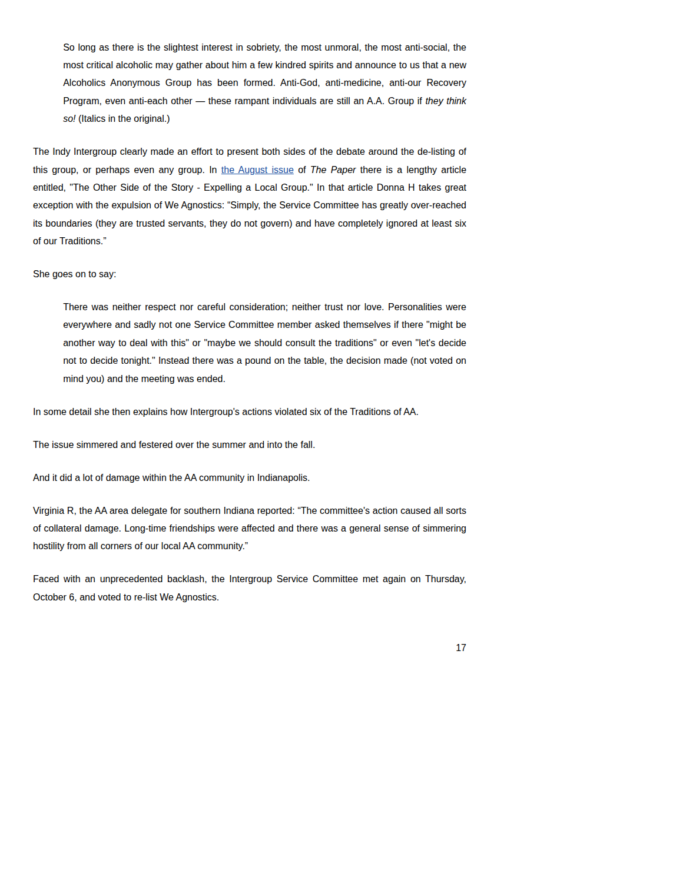So long as there is the slightest interest in sobriety, the most unmoral, the most anti-social, the most critical alcoholic may gather about him a few kindred spirits and announce to us that a new Alcoholics Anonymous Group has been formed. Anti-God, anti-medicine, anti-our Recovery Program, even anti-each other — these rampant individuals are still an A.A. Group if they think so! (Italics in the original.)
The Indy Intergroup clearly made an effort to present both sides of the debate around the de-listing of this group, or perhaps even any group. In the August issue of The Paper there is a lengthy article entitled, "The Other Side of the Story - Expelling a Local Group." In that article Donna H takes great exception with the expulsion of We Agnostics: “Simply, the Service Committee has greatly over-reached its boundaries (they are trusted servants, they do not govern) and have completely ignored at least six of our Traditions.”
She goes on to say:
There was neither respect nor careful consideration; neither trust nor love. Personalities were everywhere and sadly not one Service Committee member asked themselves if there "might be another way to deal with this" or "maybe we should consult the traditions" or even "let's decide not to decide tonight." Instead there was a pound on the table, the decision made (not voted on mind you) and the meeting was ended.
In some detail she then explains how Intergroup's actions violated six of the Traditions of AA.
The issue simmered and festered over the summer and into the fall.
And it did a lot of damage within the AA community in Indianapolis.
Virginia R, the AA area delegate for southern Indiana reported: “The committee's action caused all sorts of collateral damage. Long-time friendships were affected and there was a general sense of simmering hostility from all corners of our local AA community.”
Faced with an unprecedented backlash, the Intergroup Service Committee met again on Thursday, October 6, and voted to re-list We Agnostics.
17